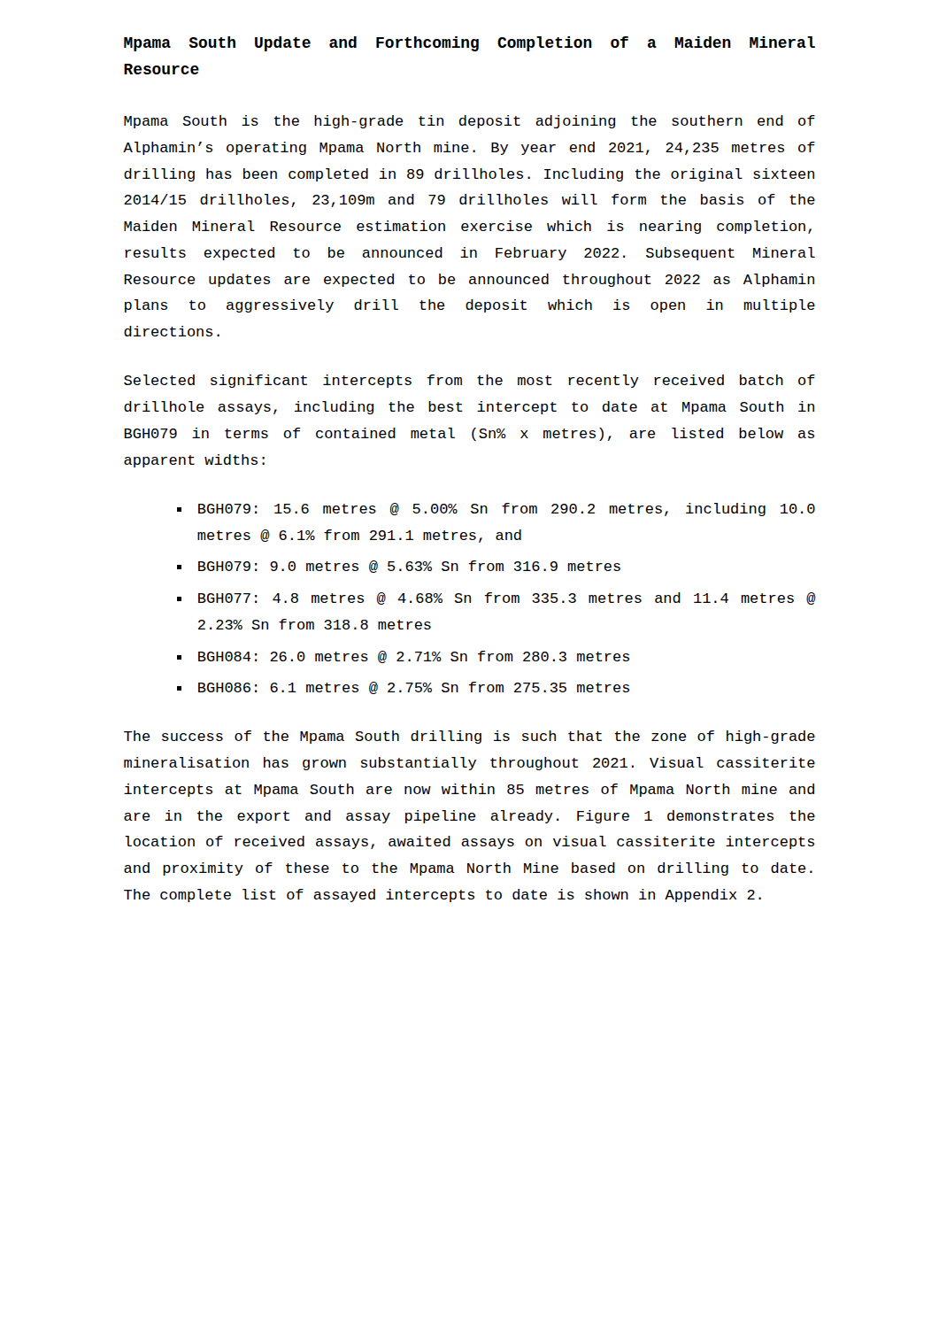Mpama South Update and Forthcoming Completion of a Maiden Mineral Resource
Mpama South is the high-grade tin deposit adjoining the southern end of Alphamin’s operating Mpama North mine. By year end 2021, 24,235 metres of drilling has been completed in 89 drillholes. Including the original sixteen 2014/15 drillholes, 23,109m and 79 drillholes will form the basis of the Maiden Mineral Resource estimation exercise which is nearing completion, results expected to be announced in February 2022. Subsequent Mineral Resource updates are expected to be announced throughout 2022 as Alphamin plans to aggressively drill the deposit which is open in multiple directions.
Selected significant intercepts from the most recently received batch of drillhole assays, including the best intercept to date at Mpama South in BGH079 in terms of contained metal (Sn% x metres), are listed below as apparent widths:
BGH079: 15.6 metres @ 5.00% Sn from 290.2 metres, including 10.0 metres @ 6.1% from 291.1 metres, and
BGH079: 9.0 metres @ 5.63% Sn from 316.9 metres
BGH077: 4.8 metres @ 4.68% Sn from 335.3 metres and 11.4 metres @ 2.23% Sn from 318.8 metres
BGH084: 26.0 metres @ 2.71% Sn from 280.3 metres
BGH086: 6.1 metres @ 2.75% Sn from 275.35 metres
The success of the Mpama South drilling is such that the zone of high-grade mineralisation has grown substantially throughout 2021. Visual cassiterite intercepts at Mpama South are now within 85 metres of Mpama North mine and are in the export and assay pipeline already. Figure 1 demonstrates the location of received assays, awaited assays on visual cassiterite intercepts and proximity of these to the Mpama North Mine based on drilling to date. The complete list of assayed intercepts to date is shown in Appendix 2.